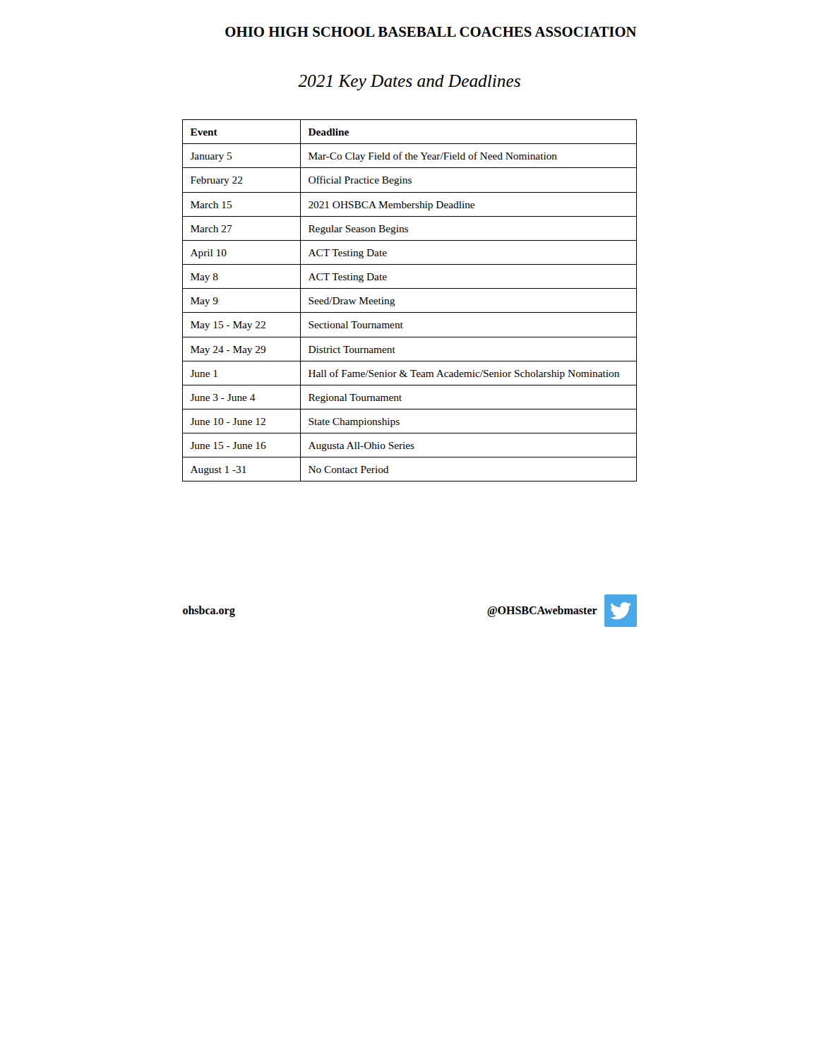OHIO HIGH SCHOOL BASEBALL COACHES ASSOCIATION
2021 Key Dates and Deadlines
| Event | Deadline |
| --- | --- |
| January 5 | Mar-Co Clay Field of the Year/Field of Need Nomination |
| February 22 | Official Practice Begins |
| March 15 | 2021 OHSBCA Membership Deadline |
| March 27 | Regular Season Begins |
| April 10 | ACT Testing Date |
| May 8 | ACT Testing Date |
| May 9 | Seed/Draw Meeting |
| May 15 - May 22 | Sectional Tournament |
| May 24 - May 29 | District Tournament |
| June 1 | Hall of Fame/Senior & Team Academic/Senior Scholarship Nomination |
| June 3 - June 4 | Regional Tournament |
| June 10 - June 12 | State Championships |
| June 15 - June 16 | Augusta All-Ohio Series |
| August 1 -31 | No Contact Period |
ohsbca.org @OHSBCAwebmaster